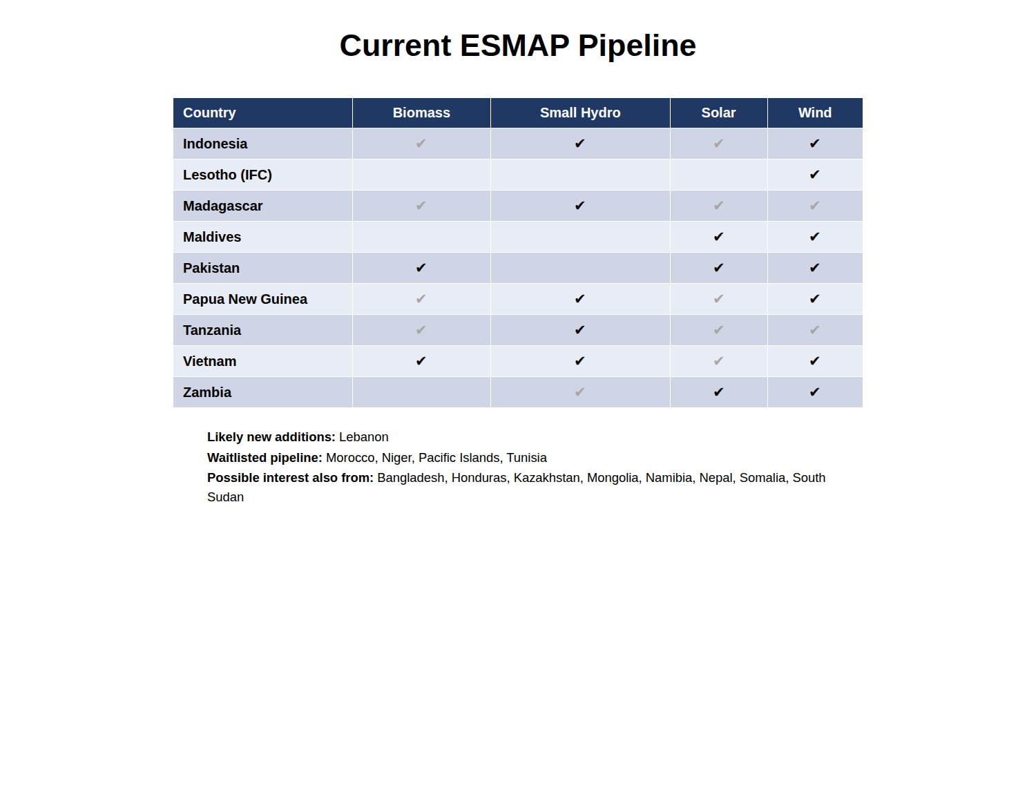Current ESMAP Pipeline
| Country | Biomass | Small Hydro | Solar | Wind |
| --- | --- | --- | --- | --- |
| Indonesia | ✔ | ✔ | ✔ | ✔ |
| Lesotho (IFC) | | | | ✔ |
| Madagascar | ✔ | ✔ | ✔ | ✔ |
| Maldives | | | ✔ | ✔ |
| Pakistan | ✔ | | ✔ | ✔ |
| Papua New Guinea | ✔ | ✔ | ✔ | ✔ |
| Tanzania | ✔ | ✔ | ✔ | ✔ |
| Vietnam | ✔ | ✔ | ✔ | ✔ |
| Zambia | | ✔ | ✔ | ✔ |
Likely new additions: Lebanon
Waitlisted pipeline: Morocco, Niger, Pacific Islands, Tunisia
Possible interest also from: Bangladesh, Honduras, Kazakhstan, Mongolia, Namibia, Nepal, Somalia, South Sudan